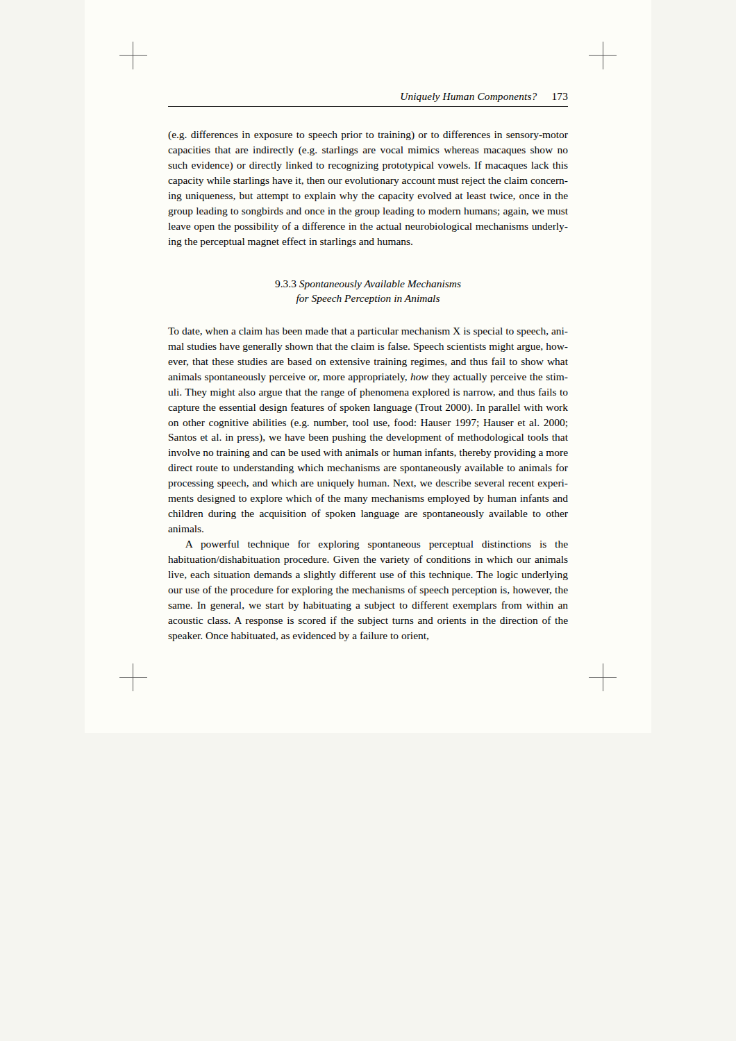Uniquely Human Components?173
(e.g. differences in exposure to speech prior to training) or to differences in sensory-motor capacities that are indirectly (e.g. starlings are vocal mimics whereas macaques show no such evidence) or directly linked to recognizing prototypical vowels. If macaques lack this capacity while starlings have it, then our evolutionary account must reject the claim concerning uniqueness, but attempt to explain why the capacity evolved at least twice, once in the group leading to songbirds and once in the group leading to modern humans; again, we must leave open the possibility of a difference in the actual neurobiological mechanisms underlying the perceptual magnet effect in starlings and humans.
9.3.3 Spontaneously Available Mechanisms
for Speech Perception in Animals
To date, when a claim has been made that a particular mechanism X is special to speech, animal studies have generally shown that the claim is false. Speech scientists might argue, however, that these studies are based on extensive training regimes, and thus fail to show what animals spontaneously perceive or, more appropriately, how they actually perceive the stimuli. They might also argue that the range of phenomena explored is narrow, and thus fails to capture the essential design features of spoken language (Trout 2000). In parallel with work on other cognitive abilities (e.g. number, tool use, food: Hauser 1997; Hauser et al. 2000; Santos et al. in press), we have been pushing the development of methodological tools that involve no training and can be used with animals or human infants, thereby providing a more direct route to understanding which mechanisms are spontaneously available to animals for processing speech, and which are uniquely human. Next, we describe several recent experiments designed to explore which of the many mechanisms employed by human infants and children during the acquisition of spoken language are spontaneously available to other animals.
A powerful technique for exploring spontaneous perceptual distinctions is the habituation/dishabituation procedure. Given the variety of conditions in which our animals live, each situation demands a slightly different use of this technique. The logic underlying our use of the procedure for exploring the mechanisms of speech perception is, however, the same. In general, we start by habituating a subject to different exemplars from within an acoustic class. A response is scored if the subject turns and orients in the direction of the speaker. Once habituated, as evidenced by a failure to orient,